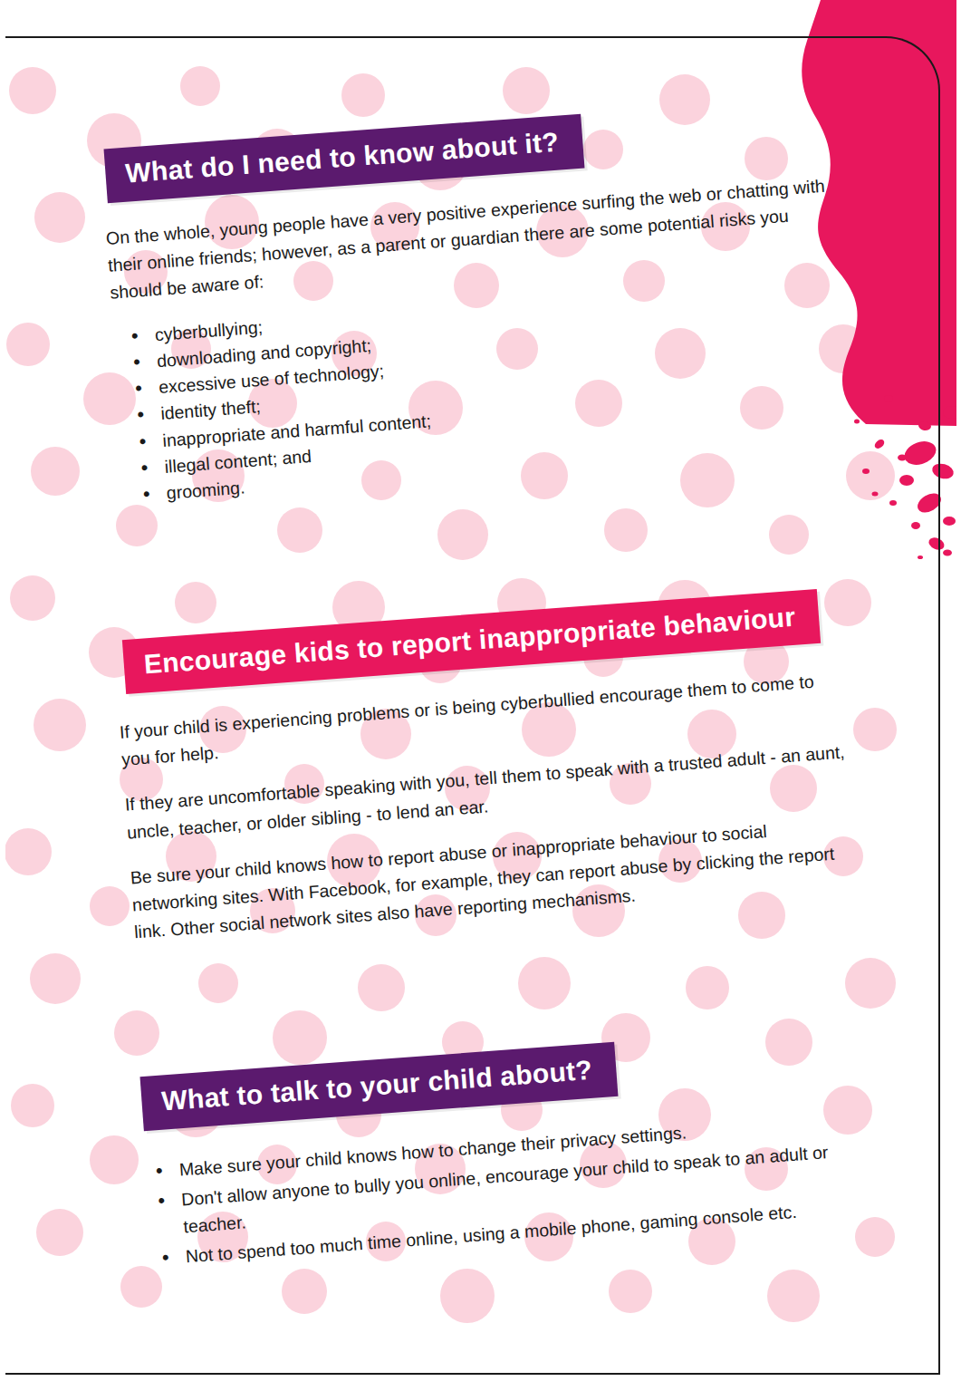What do I need to know about it?
On the whole, young people have a very positive experience surfing the web or chatting with their online friends; however, as a parent or guardian there are some potential risks you should be aware of:
cyberbullying;
downloading and copyright;
excessive use of technology;
identity theft;
inappropriate and harmful content;
illegal content; and
grooming.
Encourage kids to report inappropriate behaviour
If your child is experiencing problems or is being cyberbullied encourage them to come to you for help.
If they are uncomfortable speaking with you, tell them to speak with a trusted adult - an aunt, uncle, teacher, or older sibling - to lend an ear.
Be sure your child knows how to report abuse or inappropriate behaviour to social networking sites. With Facebook, for example, they can report abuse by clicking the report link. Other social network sites also have reporting mechanisms.
What to talk to your child about?
Make sure your child knows how to change their privacy settings.
Don't allow anyone to bully you online, encourage your child to speak to an adult or teacher.
Not to spend too much time online, using a mobile phone, gaming console etc.